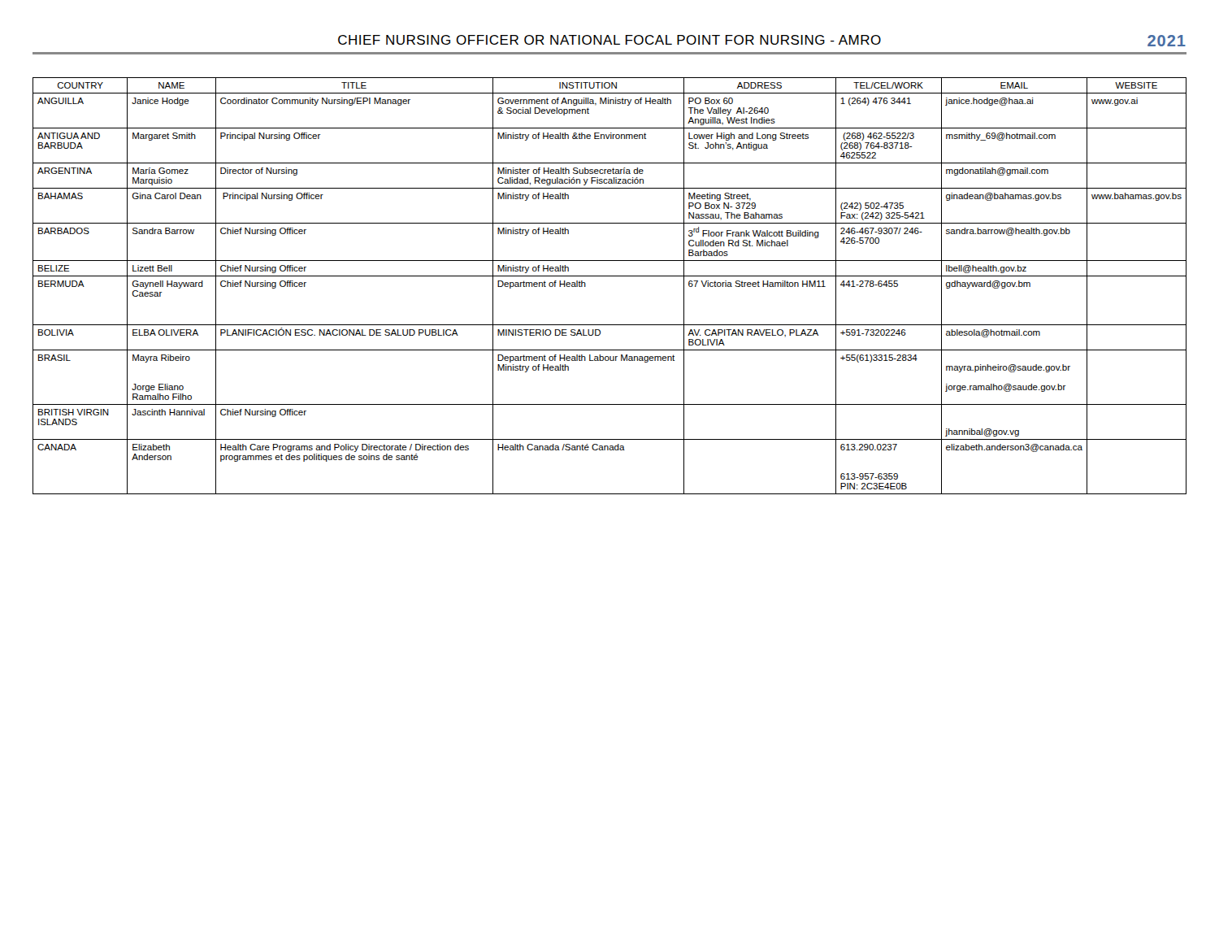CHIEF NURSING OFFICER OR NATIONAL FOCAL POINT FOR NURSING - AMRO
2021
| COUNTRY | NAME | TITLE | INSTITUTION | ADDRESS | TEL/CEL/WORK | EMAIL | WEBSITE |
| --- | --- | --- | --- | --- | --- | --- | --- |
| ANGUILLA | Janice Hodge | Coordinator Community Nursing/EPI Manager | Government of Anguilla, Ministry of Health & Social Development | PO Box 60 The Valley AI-2640 Anguilla, West Indies | 1 (264) 476 3441 | janice.hodge@haa.ai | www.gov.ai |
| ANTIGUA AND BARBUDA | Margaret Smith | Principal Nursing Officer | Ministry of Health &the Environment | Lower High and Long Streets St. John’s, Antigua | (268) 462-5522/3 (268) 764-83718-4625522 | msmithy_69@hotmail.com | |
| ARGENTINA | María Gomez Marquisio | Director of Nursing | Minister of Health Subsecretaría de Calidad, Regulación y Fiscalización | | | mgdonatilah@gmail.com | |
| BAHAMAS | Gina Carol Dean | Principal Nursing Officer | Ministry of Health | Meeting Street, PO Box N- 3729 Nassau, The Bahamas | (242) 502-4735 Fax: (242) 325-5421 | ginadean@bahamas.gov.bs | www.bahamas.gov.bs |
| BARBADOS | Sandra Barrow | Chief Nursing Officer | Ministry of Health | 3 rd Floor Frank Walcott Building Culloden Rd St. Michael Barbados | 246-467-9307/ 246-426-5700 | sandra.barrow@health.gov.bb | |
| BELIZE | Lizett Bell | Chief Nursing Officer | Ministry of Health | | | lbell@health.gov.bz | |
| BERMUDA | Gaynell Hayward Caesar | Chief Nursing Officer | Department of Health | 67 Victoria Street Hamilton HM11 | 441-278-6455 | gdhayward@gov.bm | |
| BOLIVIA | ELBA OLIVERA | PLANIFICACIÓN ESC. NACIONAL DE SALUD PUBLICA | MINISTERIO DE SALUD | AV. CAPITAN RAVELO, PLAZA BOLIVIA | +591-73202246 | ablesola@hotmail.com | |
| BRASIL | Mayra Ribeiro Jorge Eliano Ramalho Filho | | Department of Health Labour Management Ministry of Health | | +55(61)3315-2834 | mayra.pinheiro@saude.gov.br jorge.ramalho@saude.gov.br | |
| BRITISH VIRGIN ISLANDS | Jascinth Hannival | Chief Nursing Officer | | | | jhannibal@gov.vg | |
| CANADA | Elizabeth Anderson | Health Care Programs and Policy Directorate / Direction des programmes et des politiques de soins de santé | Health Canada /Santé Canada | | 613.290.0237 613-957-6359 PIN: 2C3E4E0B | elizabeth.anderson3@canada.ca | |